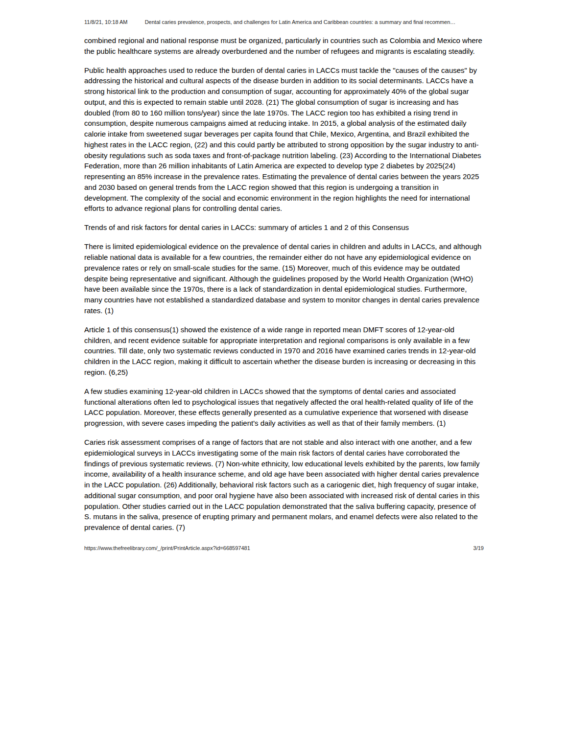11/8/21, 10:18 AM Dental caries prevalence, prospects, and challenges for Latin America and Caribbean countries: a summary and final recommen…
combined regional and national response must be organized, particularly in countries such as Colombia and Mexico where the public healthcare systems are already overburdened and the number of refugees and migrants is escalating steadily.
Public health approaches used to reduce the burden of dental caries in LACCs must tackle the "causes of the causes" by addressing the historical and cultural aspects of the disease burden in addition to its social determinants. LACCs have a strong historical link to the production and consumption of sugar, accounting for approximately 40% of the global sugar output, and this is expected to remain stable until 2028. (21) The global consumption of sugar is increasing and has doubled (from 80 to 160 million tons/year) since the late 1970s. The LACC region too has exhibited a rising trend in consumption, despite numerous campaigns aimed at reducing intake. In 2015, a global analysis of the estimated daily calorie intake from sweetened sugar beverages per capita found that Chile, Mexico, Argentina, and Brazil exhibited the highest rates in the LACC region, (22) and this could partly be attributed to strong opposition by the sugar industry to anti-obesity regulations such as soda taxes and front-of-package nutrition labeling. (23) According to the International Diabetes Federation, more than 26 million inhabitants of Latin America are expected to develop type 2 diabetes by 2025(24) representing an 85% increase in the prevalence rates. Estimating the prevalence of dental caries between the years 2025 and 2030 based on general trends from the LACC region showed that this region is undergoing a transition in development. The complexity of the social and economic environment in the region highlights the need for international efforts to advance regional plans for controlling dental caries.
Trends of and risk factors for dental caries in LACCs: summary of articles 1 and 2 of this Consensus
There is limited epidemiological evidence on the prevalence of dental caries in children and adults in LACCs, and although reliable national data is available for a few countries, the remainder either do not have any epidemiological evidence on prevalence rates or rely on small-scale studies for the same. (15) Moreover, much of this evidence may be outdated despite being representative and significant. Although the guidelines proposed by the World Health Organization (WHO) have been available since the 1970s, there is a lack of standardization in dental epidemiological studies. Furthermore, many countries have not established a standardized database and system to monitor changes in dental caries prevalence rates. (1)
Article 1 of this consensus(1) showed the existence of a wide range in reported mean DMFT scores of 12-year-old children, and recent evidence suitable for appropriate interpretation and regional comparisons is only available in a few countries. Till date, only two systematic reviews conducted in 1970 and 2016 have examined caries trends in 12-year-old children in the LACC region, making it difficult to ascertain whether the disease burden is increasing or decreasing in this region. (6,25)
A few studies examining 12-year-old children in LACCs showed that the symptoms of dental caries and associated functional alterations often led to psychological issues that negatively affected the oral health-related quality of life of the LACC population. Moreover, these effects generally presented as a cumulative experience that worsened with disease progression, with severe cases impeding the patient's daily activities as well as that of their family members. (1)
Caries risk assessment comprises of a range of factors that are not stable and also interact with one another, and a few epidemiological surveys in LACCs investigating some of the main risk factors of dental caries have corroborated the findings of previous systematic reviews. (7) Non-white ethnicity, low educational levels exhibited by the parents, low family income, availability of a health insurance scheme, and old age have been associated with higher dental caries prevalence in the LACC population. (26) Additionally, behavioral risk factors such as a cariogenic diet, high frequency of sugar intake, additional sugar consumption, and poor oral hygiene have also been associated with increased risk of dental caries in this population. Other studies carried out in the LACC population demonstrated that the saliva buffering capacity, presence of S. mutans in the saliva, presence of erupting primary and permanent molars, and enamel defects were also related to the prevalence of dental caries. (7)
https://www.thefreelibrary.com/_/print/PrintArticle.aspx?id=668597481 3/19